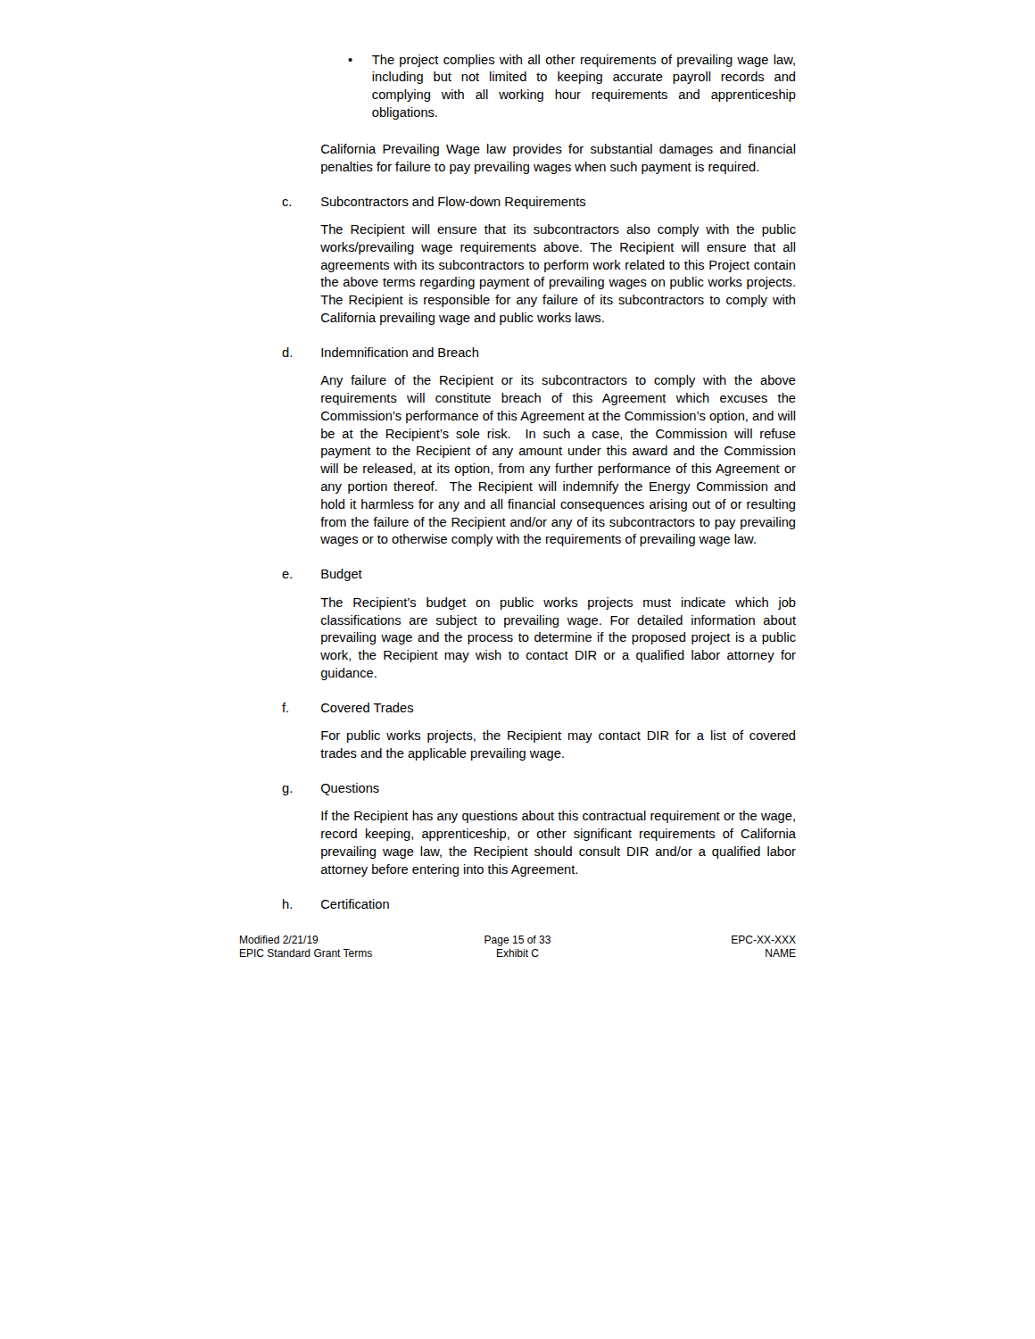• The project complies with all other requirements of prevailing wage law, including but not limited to keeping accurate payroll records and complying with all working hour requirements and apprenticeship obligations.
California Prevailing Wage law provides for substantial damages and financial penalties for failure to pay prevailing wages when such payment is required.
c. Subcontractors and Flow-down Requirements
The Recipient will ensure that its subcontractors also comply with the public works/prevailing wage requirements above. The Recipient will ensure that all agreements with its subcontractors to perform work related to this Project contain the above terms regarding payment of prevailing wages on public works projects. The Recipient is responsible for any failure of its subcontractors to comply with California prevailing wage and public works laws.
d. Indemnification and Breach
Any failure of the Recipient or its subcontractors to comply with the above requirements will constitute breach of this Agreement which excuses the Commission’s performance of this Agreement at the Commission’s option, and will be at the Recipient’s sole risk. In such a case, the Commission will refuse payment to the Recipient of any amount under this award and the Commission will be released, at its option, from any further performance of this Agreement or any portion thereof. The Recipient will indemnify the Energy Commission and hold it harmless for any and all financial consequences arising out of or resulting from the failure of the Recipient and/or any of its subcontractors to pay prevailing wages or to otherwise comply with the requirements of prevailing wage law.
e. Budget
The Recipient’s budget on public works projects must indicate which job classifications are subject to prevailing wage. For detailed information about prevailing wage and the process to determine if the proposed project is a public work, the Recipient may wish to contact DIR or a qualified labor attorney for guidance.
f. Covered Trades
For public works projects, the Recipient may contact DIR for a list of covered trades and the applicable prevailing wage.
g. Questions
If the Recipient has any questions about this contractual requirement or the wage, record keeping, apprenticeship, or other significant requirements of California prevailing wage law, the Recipient should consult DIR and/or a qualified labor attorney before entering into this Agreement.
h. Certification
| Modified 2/21/19 | Page 15 of 33 | EPC-XX-XXX |
| EPIC Standard Grant Terms | Exhibit C | NAME |